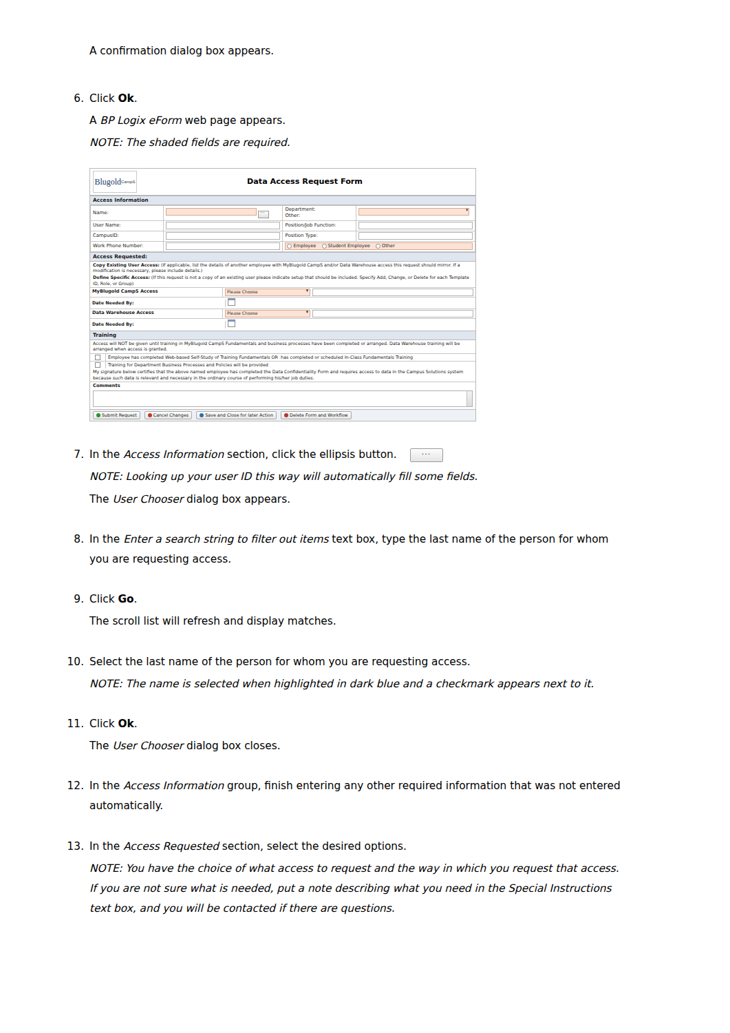A confirmation dialog box appears.
Click Ok.
A BP Logix eForm web page appears.
NOTE: The shaded fields are required.
Blugold CampS
Data Access Request Form
Access Information
| Name: | | Department: Other: | |
| User Name: | | Position/Job Function: | |
| CampusID: | | Position Type: | |
| Work Phone Number: | | Employee Student Employee Other |
Access Requested:
Copy Existing User Access: (If applicable, list the details of another employee with MyBlugold CampS and/or Data Warehouse access this request should mirror. If a modification is necessary, please include details.)
Define Specific Access: (If this request is not a copy of an existing user please indicate setup that should be included. Specify Add, Change, or Delete for each Template ID, Role, or Group)
MyBlugold CampS Access
Please Choose
Date Needed By:
Data Warehouse Access
Please Choose
Date Needed By:
Training
Access will NOT be given until training in MyBlugold CampS Fundamentals and business processes have been completed or arranged. Data Warehouse training will be arranged when access is granted.
Employee has completed Web-based Self-Study of Training Fundamentals OR has completed or scheduled In-Class Fundamentals Training
Training for Department Business Processes and Policies will be provided
My signature below certifies that the above named employee has completed the Data Confidentiality Form and requires access to data in the Campus Solutions system because such data is relevant and necessary in the ordinary course of performing his/her job duties.
Comments
Submit Request Cancel Changes Save and Close for later Action Delete Form and Workflow
In the Access Information section, click the ellipsis button.
NOTE: Looking up your user ID this way will automatically fill some fields.
The User Chooser dialog box appears.
In the Enter a search string to filter out items text box, type the last name of the person for whom you are requesting access.
Click Go.
The scroll list will refresh and display matches.
Select the last name of the person for whom you are requesting access.
NOTE: The name is selected when highlighted in dark blue and a checkmark appears next to it.
Click Ok.
The User Chooser dialog box closes.
In the Access Information group, finish entering any other required information that was not entered automatically.
In the Access Requested section, select the desired options.
NOTE: You have the choice of what access to request and the way in which you request that access. If you are not sure what is needed, put a note describing what you need in the Special Instructions text box, and you will be contacted if there are questions.